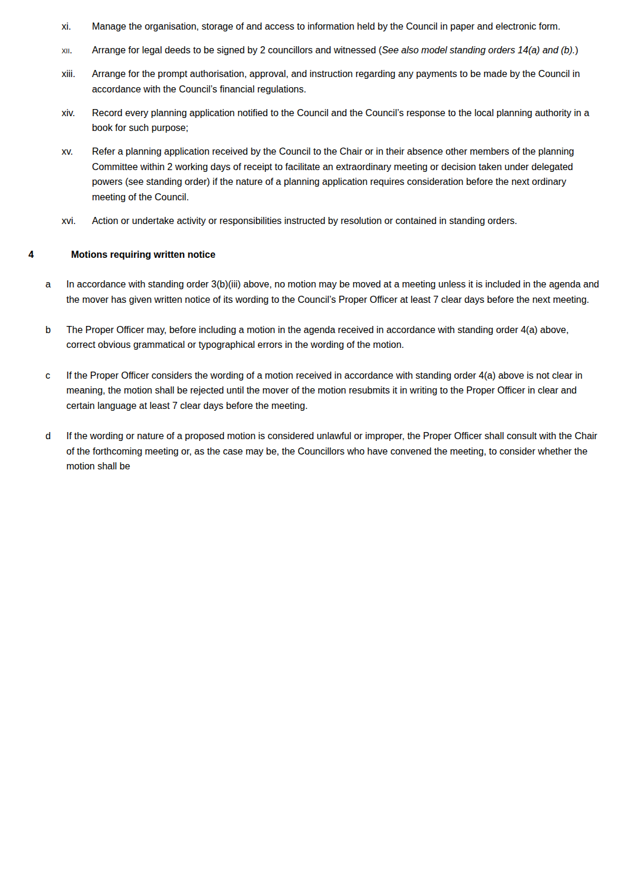xi. Manage the organisation, storage of and access to information held by the Council in paper and electronic form.
xii. Arrange for legal deeds to be signed by 2 councillors and witnessed (See also model standing orders 14(a) and (b).)
xiii. Arrange for the prompt authorisation, approval, and instruction regarding any payments to be made by the Council in accordance with the Council’s financial regulations.
xiv. Record every planning application notified to the Council and the Council’s response to the local planning authority in a book for such purpose;
xv. Refer a planning application received by the Council to the Chair or in their absence other members of the planning Committee within 2 working days of receipt to facilitate an extraordinary meeting or decision taken under delegated powers (see standing order) if the nature of a planning application requires consideration before the next ordinary meeting of the Council.
xvi. Action or undertake activity or responsibilities instructed by resolution or contained in standing orders.
4 Motions requiring written notice
aIn accordance with standing order 3(b)(iii) above, no motion may be moved at a meeting unless it is included in the agenda and the mover has given written notice of its wording to the Council’s Proper Officer at least 7 clear days before the next meeting.
bThe Proper Officer may, before including a motion in the agenda received in accordance with standing order 4(a) above, correct obvious grammatical or typographical errors in the wording of the motion.
cIf the Proper Officer considers the wording of a motion received in accordance with standing order 4(a) above is not clear in meaning, the motion shall be rejected until the mover of the motion resubmits it in writing to the Proper Officer in clear and certain language at least 7 clear days before the meeting.
dIf the wording or nature of a proposed motion is considered unlawful or improper, the Proper Officer shall consult with the Chair of the forthcoming meeting or, as the case may be, the Councillors who have convened the meeting, to consider whether the motion shall be